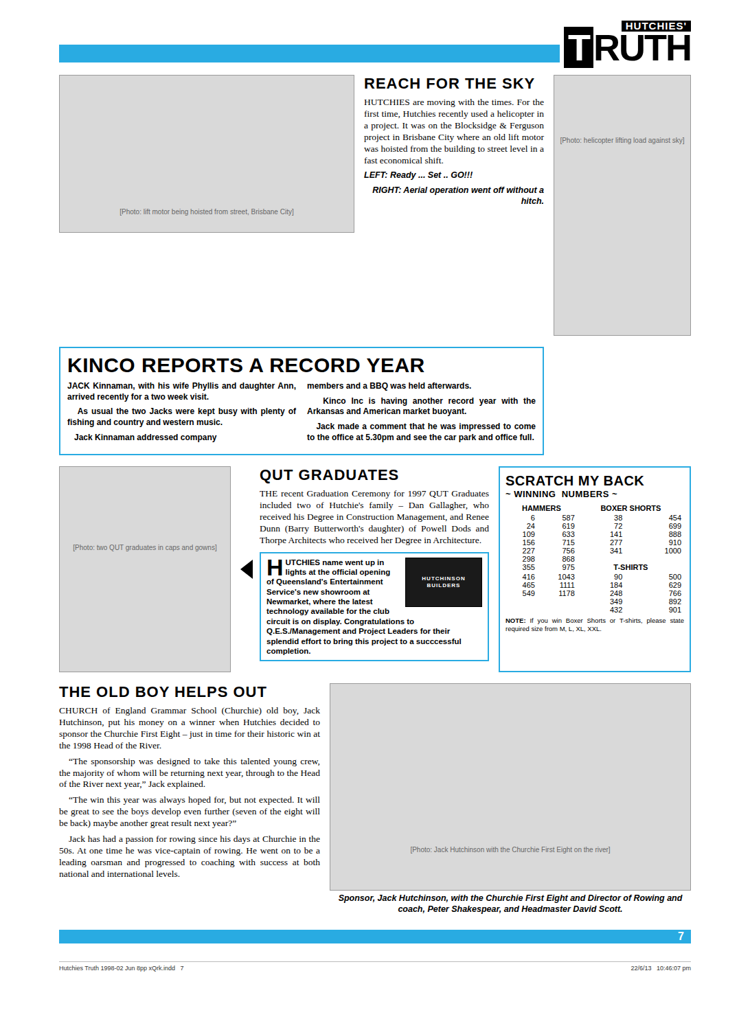HUTCHIES' TRUTH
[Photo: lift motor being hoisted from street, Brisbane City]
REACH FOR THE SKY
HUTCHIES are moving with the times. For the first time, Hutchies recently used a helicopter in a project. It was on the Blocksidge & Ferguson project in Brisbane City where an old lift motor was hoisted from the building to street level in a fast economical shift.
LEFT: Ready ... Set .. GO!!!
RIGHT: Aerial operation went off without a hitch.
[Photo: helicopter lifting load against sky]
KINCO REPORTS A RECORD YEAR
JACK Kinnaman, with his wife Phyllis and daughter Ann, arrived recently for a two week visit.
As usual the two Jacks were kept busy with plenty of fishing and country and western music.
Jack Kinnaman addressed company
members and a BBQ was held afterwards.
Kinco Inc is having another record year with the Arkansas and American market buoyant.
Jack made a comment that he was impressed to come to the office at 5.30pm and see the car park and office full.
[Photo: two QUT graduates in caps and gowns]
QUT GRADUATES
THE recent Graduation Ceremony for 1997 QUT Graduates included two of Hutchie's family – Dan Gallagher, who received his Degree in Construction Management, and Renee Dunn (Barry Butterworth's daughter) of Powell Dods and Thorpe Architects who received her Degree in Architecture.
HUTCHINSON
BUILDERS
HUTCHIES name went up in lights at the official opening of Queensland's Entertainment Service's new showroom at Newmarket, where the latest technology available for the club circuit is on display. Congratulations to Q.E.S./Management and Project Leaders for their splendid effort to bring this project to a succcessful completion.
SCRATCH MY BACK
~ WINNING NUMBERS ~
| HAMMERS | BOXER SHORTS |
| 6 | 587 | 38 | 454 |
| 24 | 619 | 72 | 699 |
| 109 | 633 | 141 | 888 |
| 156 | 715 | 277 | 910 |
| 227 | 756 | 341 | 1000 |
| 298 | 868 | | |
| 355 | 975 | T-SHIRTS |
| 416 | 1043 | 90 | 500 |
| 465 | 1111 | 184 | 629 |
| 549 | 1178 | 248 | 766 |
| | | 349 | 892 |
| | | 432 | 901 |
NOTE: If you win Boxer Shorts or T-shirts, please state required size from M, L, XL, XXL.
THE OLD BOY HELPS OUT
CHURCH of England Grammar School (Churchie) old boy, Jack Hutchinson, put his money on a winner when Hutchies decided to sponsor the Churchie First Eight – just in time for their historic win at the 1998 Head of the River.
“The sponsorship was designed to take this talented young crew, the majority of whom will be returning next year, through to the Head of the River next year,” Jack explained.
“The win this year was always hoped for, but not expected. It will be great to see the boys develop even further (seven of the eight will be back) maybe another great result next year?”
Jack has had a passion for rowing since his days at Churchie in the 50s. At one time he was vice-captain of rowing. He went on to be a leading oarsman and progressed to coaching with success at both national and international levels.
[Photo: Jack Hutchinson with the Churchie First Eight on the river]
Sponsor, Jack Hutchinson, with the Churchie First Eight and Director of Rowing and coach, Peter Shakespear, and Headmaster David Scott.
7
Hutchies Truth 1998-02 Jun 8pp xQrk.indd 7 22/6/13 10:46:07 pm